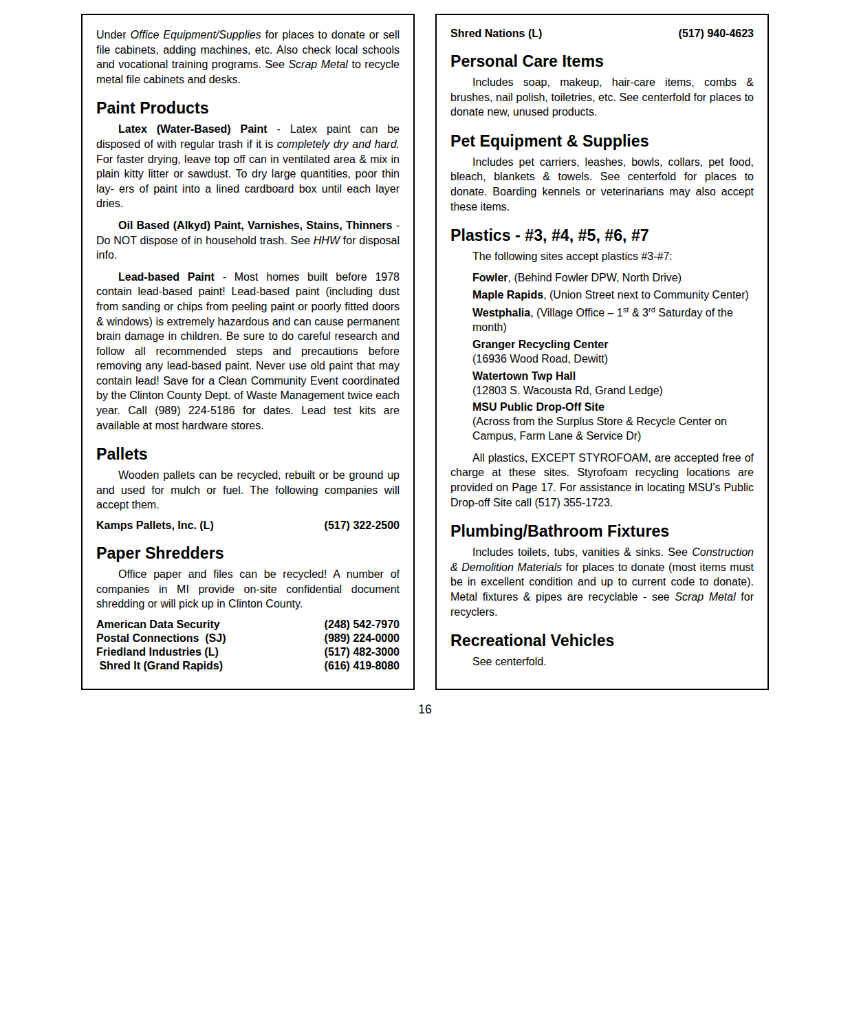Under Office Equipment/Supplies for places to donate or sell file cabinets, adding machines, etc. Also check local schools and vocational training programs. See Scrap Metal to recycle metal file cabinets and desks.
Paint Products
Latex (Water-Based) Paint - Latex paint can be disposed of with regular trash if it is completely dry and hard. For faster drying, leave top off can in ventilated area & mix in plain kitty litter or sawdust. To dry large quantities, poor thin lay- ers of paint into a lined cardboard box until each layer dries.
Oil Based (Alkyd) Paint, Varnishes, Stains, Thinners - Do NOT dispose of in household trash. See HHW for disposal info.
Lead-based Paint - Most homes built before 1978 contain lead-based paint! Lead-based paint (including dust from sanding or chips from peeling paint or poorly fitted doors & windows) is extremely hazardous and can cause permanent brain damage in children. Be sure to do careful research and follow all recommended steps and precautions before removing any lead-based paint. Never use old paint that may contain lead! Save for a Clean Community Event coordinated by the Clinton County Dept. of Waste Management twice each year. Call (989) 224-5186 for dates. Lead test kits are available at most hardware stores.
Pallets
Wooden pallets can be recycled, rebuilt or be ground up and used for mulch or fuel. The following companies will accept them.
Kamps Pallets, Inc. (L) (517) 322-2500
Paper Shredders
Office paper and files can be recycled! A number of companies in MI provide on-site confidential document shredding or will pick up in Clinton County.
American Data Security (248) 542-7970
Postal Connections (SJ) (989) 224-0000
Friedland Industries (L) (517) 482-3000
Shred It (Grand Rapids) (616) 419-8080
Shred Nations (L) (517) 940-4623
Personal Care Items
Includes soap, makeup, hair-care items, combs & brushes, nail polish, toiletries, etc. See centerfold for places to donate new, unused products.
Pet Equipment & Supplies
Includes pet carriers, leashes, bowls, collars, pet food, bleach, blankets & towels. See centerfold for places to donate. Boarding kennels or veterinarians may also accept these items.
Plastics - #3, #4, #5, #6, #7
The following sites accept plastics #3-#7:
Fowler, (Behind Fowler DPW, North Drive)
Maple Rapids, (Union Street next to Community Center)
Westphalia, (Village Office – 1st & 3rd Saturday of the month)
Granger Recycling Center
(16936 Wood Road, Dewitt)
Watertown Twp Hall
(12803 S. Wacousta Rd, Grand Ledge)
MSU Public Drop-Off Site
(Across from the Surplus Store & Recycle Center on Campus, Farm Lane & Service Dr)
All plastics, EXCEPT STYROFOAM, are accepted free of charge at these sites. Styrofoam recycling locations are provided on Page 17. For assistance in locating MSU's Public Drop-off Site call (517) 355-1723.
Plumbing/Bathroom Fixtures
Includes toilets, tubs, vanities & sinks. See Construction & Demolition Materials for places to donate (most items must be in excellent condition and up to current code to donate). Metal fixtures & pipes are recyclable - see Scrap Metal for recyclers.
Recreational Vehicles
See centerfold.
16